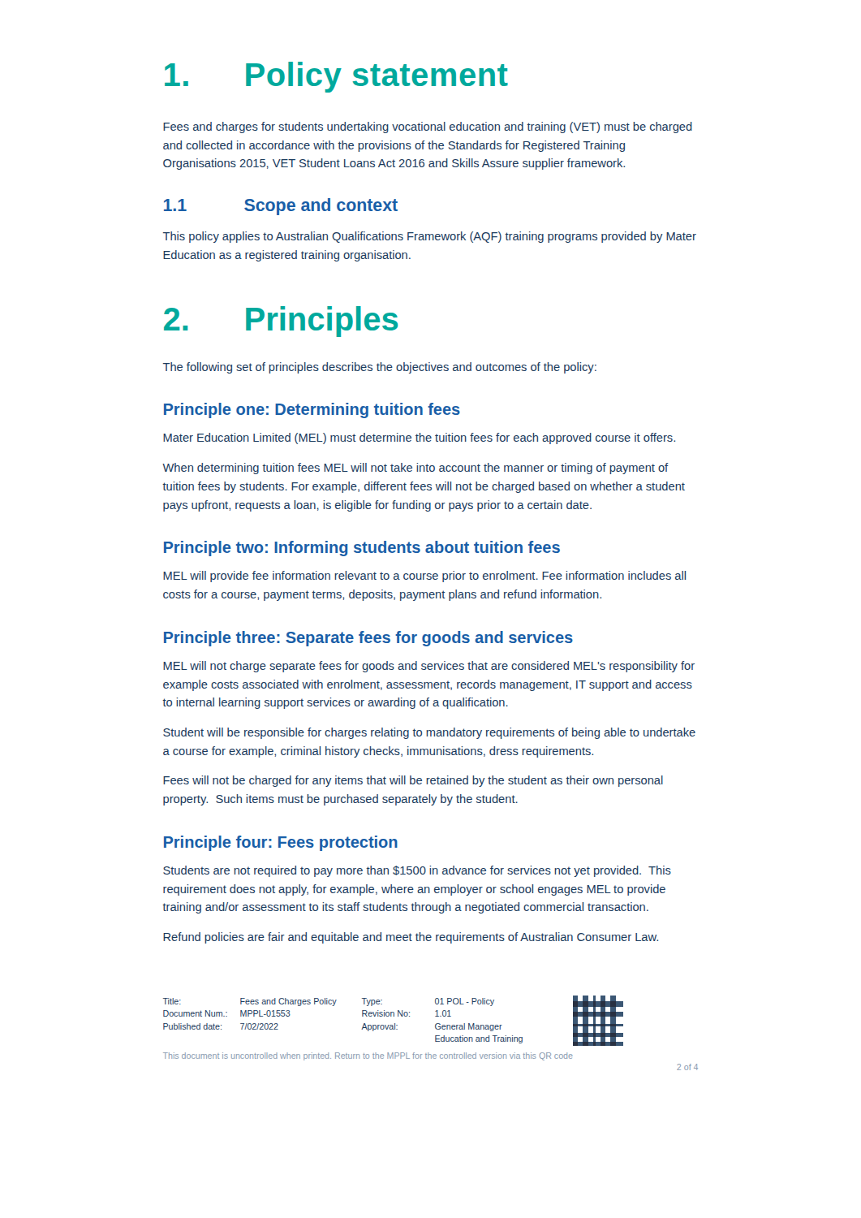1. Policy statement
Fees and charges for students undertaking vocational education and training (VET) must be charged and collected in accordance with the provisions of the Standards for Registered Training Organisations 2015, VET Student Loans Act 2016 and Skills Assure supplier framework.
1.1 Scope and context
This policy applies to Australian Qualifications Framework (AQF) training programs provided by Mater Education as a registered training organisation.
2. Principles
The following set of principles describes the objectives and outcomes of the policy:
Principle one: Determining tuition fees
Mater Education Limited (MEL) must determine the tuition fees for each approved course it offers.
When determining tuition fees MEL will not take into account the manner or timing of payment of tuition fees by students. For example, different fees will not be charged based on whether a student pays upfront, requests a loan, is eligible for funding or pays prior to a certain date.
Principle two: Informing students about tuition fees
MEL will provide fee information relevant to a course prior to enrolment. Fee information includes all costs for a course, payment terms, deposits, payment plans and refund information.
Principle three: Separate fees for goods and services
MEL will not charge separate fees for goods and services that are considered MEL's responsibility for example costs associated with enrolment, assessment, records management, IT support and access to internal learning support services or awarding of a qualification.
Student will be responsible for charges relating to mandatory requirements of being able to undertake a course for example, criminal history checks, immunisations, dress requirements.
Fees will not be charged for any items that will be retained by the student as their own personal property. Such items must be purchased separately by the student.
Principle four: Fees protection
Students are not required to pay more than $1500 in advance for services not yet provided. This requirement does not apply, for example, where an employer or school engages MEL to provide training and/or assessment to its staff students through a negotiated commercial transaction.
Refund policies are fair and equitable and meet the requirements of Australian Consumer Law.
| Title: | Fees and Charges Policy | Type: | 01 POL - Policy | |
| Document Num.: | MPPL-01553 | Revision No: | 1.01 |
| Published date: | 7/02/2022 | Approval: | General Manager Education and Training |
This document is uncontrolled when printed. Return to the MPPL for the controlled version via this QR code
2 of 4